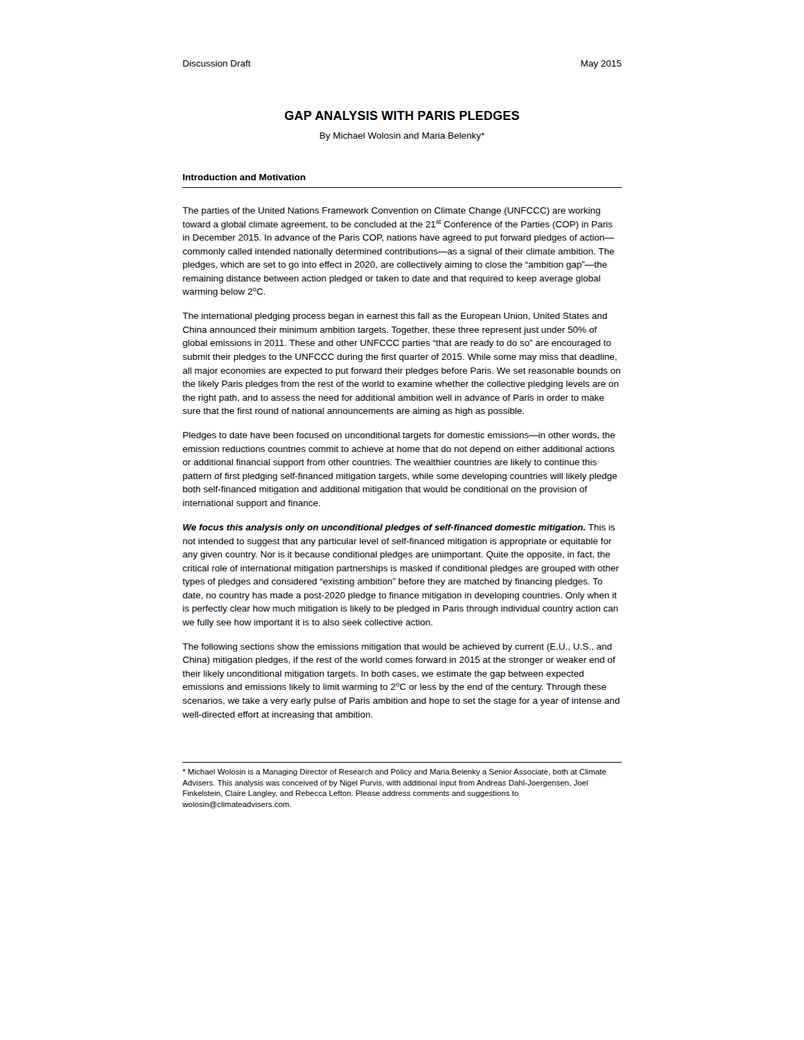Discussion Draft May 2015
GAP ANALYSIS WITH PARIS PLEDGES
By Michael Wolosin and Maria Belenky*
Introduction and Motivation
The parties of the United Nations Framework Convention on Climate Change (UNFCCC) are working toward a global climate agreement, to be concluded at the 21st Conference of the Parties (COP) in Paris in December 2015. In advance of the Paris COP, nations have agreed to put forward pledges of action—commonly called intended nationally determined contributions—as a signal of their climate ambition. The pledges, which are set to go into effect in 2020, are collectively aiming to close the “ambition gap”—the remaining distance between action pledged or taken to date and that required to keep average global warming below 2oC.
The international pledging process began in earnest this fall as the European Union, United States and China announced their minimum ambition targets. Together, these three represent just under 50% of global emissions in 2011. These and other UNFCCC parties “that are ready to do so” are encouraged to submit their pledges to the UNFCCC during the first quarter of 2015. While some may miss that deadline, all major economies are expected to put forward their pledges before Paris. We set reasonable bounds on the likely Paris pledges from the rest of the world to examine whether the collective pledging levels are on the right path, and to assess the need for additional ambition well in advance of Paris in order to make sure that the first round of national announcements are aiming as high as possible.
Pledges to date have been focused on unconditional targets for domestic emissions—in other words, the emission reductions countries commit to achieve at home that do not depend on either additional actions or additional financial support from other countries. The wealthier countries are likely to continue this pattern of first pledging self-financed mitigation targets, while some developing countries will likely pledge both self-financed mitigation and additional mitigation that would be conditional on the provision of international support and finance.
We focus this analysis only on unconditional pledges of self-financed domestic mitigation. This is not intended to suggest that any particular level of self-financed mitigation is appropriate or equitable for any given country. Nor is it because conditional pledges are unimportant. Quite the opposite, in fact, the critical role of international mitigation partnerships is masked if conditional pledges are grouped with other types of pledges and considered “existing ambition” before they are matched by financing pledges. To date, no country has made a post-2020 pledge to finance mitigation in developing countries. Only when it is perfectly clear how much mitigation is likely to be pledged in Paris through individual country action can we fully see how important it is to also seek collective action.
The following sections show the emissions mitigation that would be achieved by current (E.U., U.S., and China) mitigation pledges, if the rest of the world comes forward in 2015 at the stronger or weaker end of their likely unconditional mitigation targets. In both cases, we estimate the gap between expected emissions and emissions likely to limit warming to 2oC or less by the end of the century. Through these scenarios, we take a very early pulse of Paris ambition and hope to set the stage for a year of intense and well-directed effort at increasing that ambition.
* Michael Wolosin is a Managing Director of Research and Policy and Maria Belenky a Senior Associate, both at Climate Advisers. This analysis was conceived of by Nigel Purvis, with additional input from Andreas Dahl-Joergensen, Joel Finkelstein, Claire Langley, and Rebecca Lefton. Please address comments and suggestions to wolosin@climateadvisers.com.